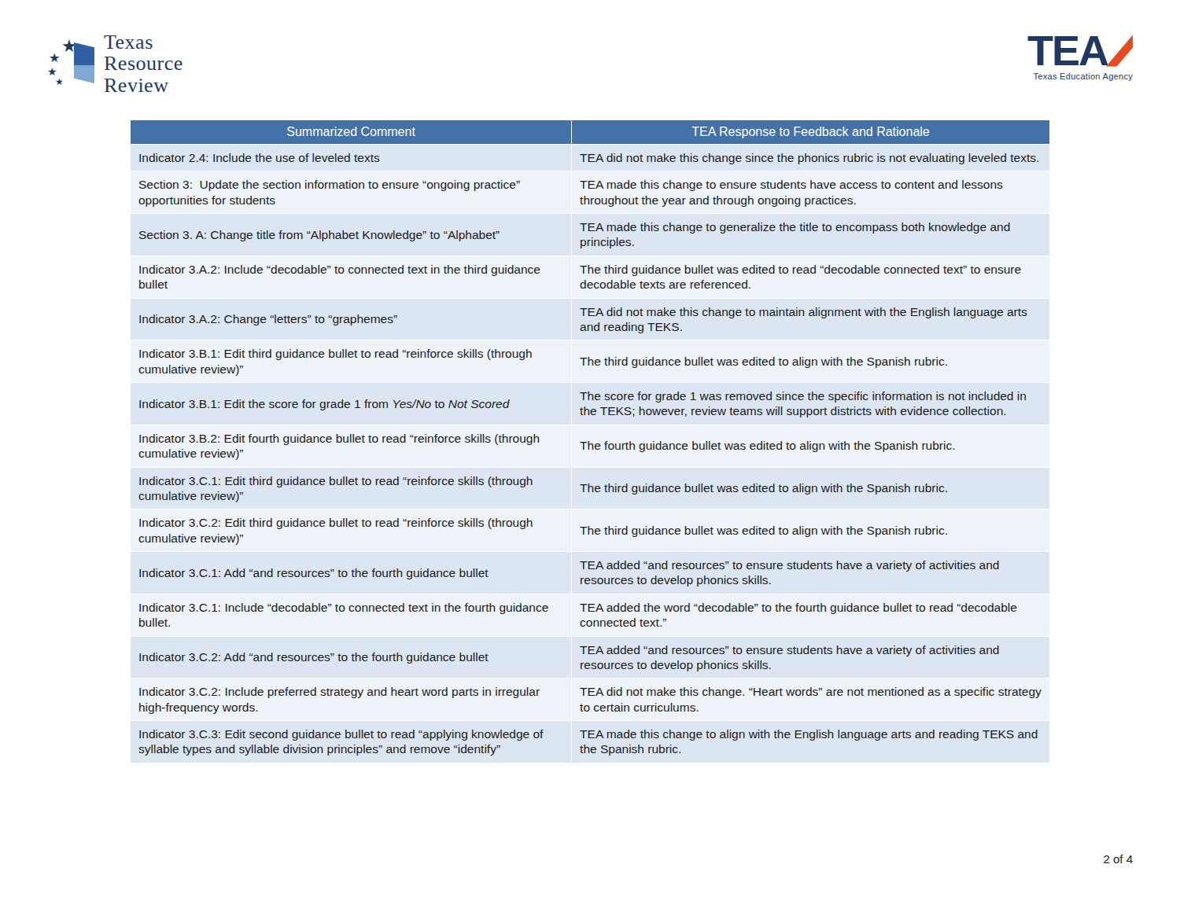★ ★ ★ ★
Texas Resource Review
TEA
Texas Education Agency
| Summarized Comment | TEA Response to Feedback and Rationale |
| --- | --- |
| Indicator 2.4: Include the use of leveled texts | TEA did not make this change since the phonics rubric is not evaluating leveled texts. |
| Section 3: Update the section information to ensure “ongoing practice” opportunities for students | TEA made this change to ensure students have access to content and lessons throughout the year and through ongoing practices. |
| Section 3. A: Change title from “Alphabet Knowledge” to “Alphabet” | TEA made this change to generalize the title to encompass both knowledge and principles. |
| Indicator 3.A.2: Include “decodable” to connected text in the third guidance bullet | The third guidance bullet was edited to read “decodable connected text” to ensure decodable texts are referenced. |
| Indicator 3.A.2: Change “letters” to “graphemes” | TEA did not make this change to maintain alignment with the English language arts and reading TEKS. |
| Indicator 3.B.1: Edit third guidance bullet to read “reinforce skills (through cumulative review)” | The third guidance bullet was edited to align with the Spanish rubric. |
| Indicator 3.B.1: Edit the score for grade 1 from Yes/No to Not Scored | The score for grade 1 was removed since the specific information is not included in the TEKS; however, review teams will support districts with evidence collection. |
| Indicator 3.B.2: Edit fourth guidance bullet to read “reinforce skills (through cumulative review)” | The fourth guidance bullet was edited to align with the Spanish rubric. |
| Indicator 3.C.1: Edit third guidance bullet to read “reinforce skills (through cumulative review)” | The third guidance bullet was edited to align with the Spanish rubric. |
| Indicator 3.C.2: Edit third guidance bullet to read “reinforce skills (through cumulative review)” | The third guidance bullet was edited to align with the Spanish rubric. |
| Indicator 3.C.1: Add “and resources” to the fourth guidance bullet | TEA added “and resources” to ensure students have a variety of activities and resources to develop phonics skills. |
| Indicator 3.C.1: Include “decodable” to connected text in the fourth guidance bullet. | TEA added the word “decodable” to the fourth guidance bullet to read “decodable connected text.” |
| Indicator 3.C.2: Add “and resources” to the fourth guidance bullet | TEA added “and resources” to ensure students have a variety of activities and resources to develop phonics skills. |
| Indicator 3.C.2: Include preferred strategy and heart word parts in irregular high-frequency words. | TEA did not make this change. “Heart words” are not mentioned as a specific strategy to certain curriculums. |
| Indicator 3.C.3: Edit second guidance bullet to read “applying knowledge of syllable types and syllable division principles” and remove “identify” | TEA made this change to align with the English language arts and reading TEKS and the Spanish rubric. |
2 of 4